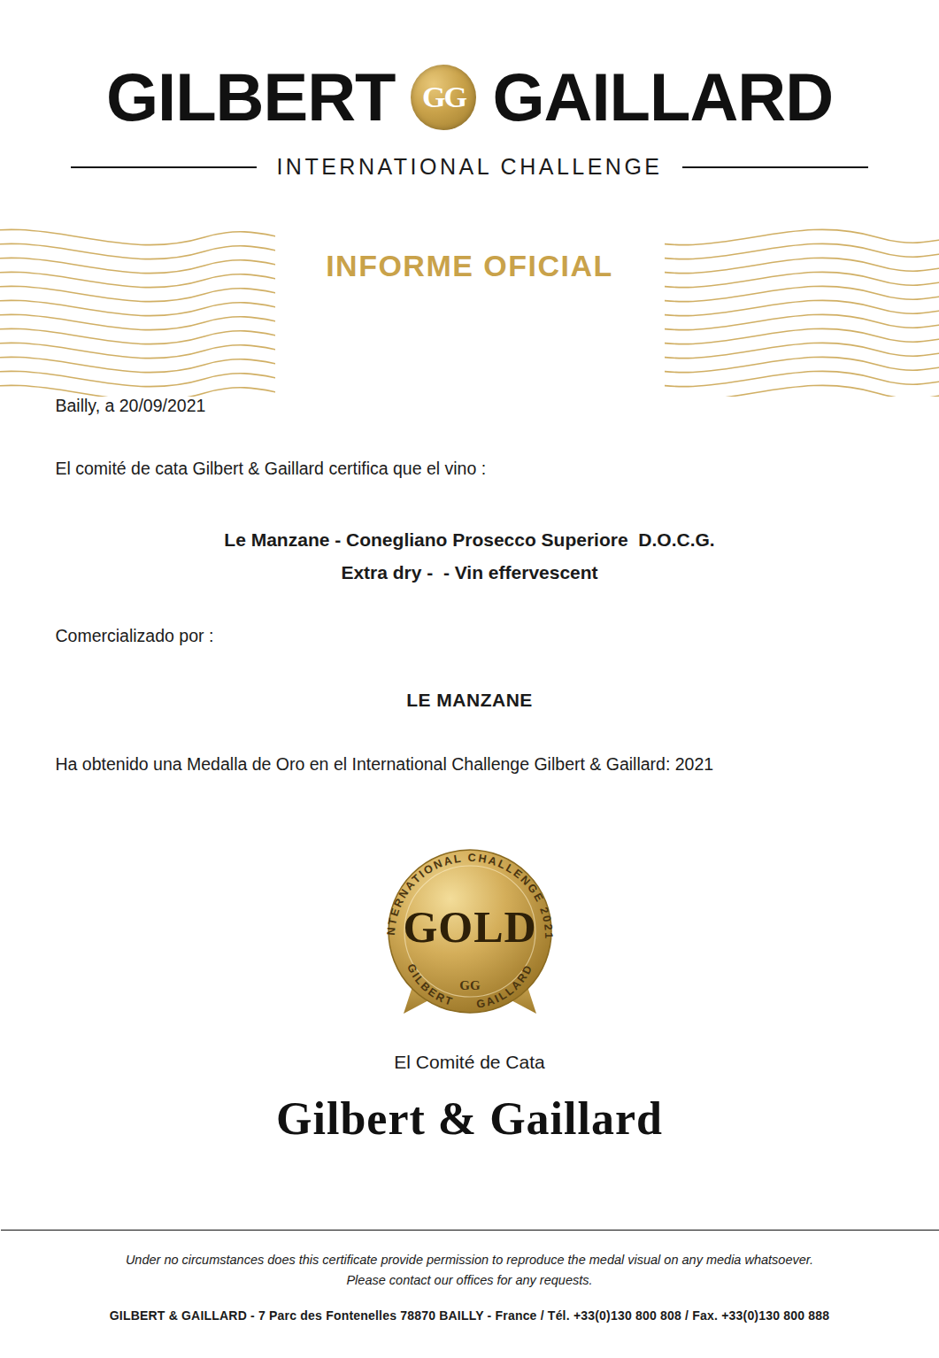GILBERT GG GAILLARD
INTERNATIONAL CHALLENGE
INFORME OFICIAL
Bailly, a 20/09/2021
El comité de cata Gilbert & Gaillard certifica que el vino :
Le Manzane - Conegliano Prosecco Superiore D.O.C.G.
Extra dry - - Vin effervescent
Comercializado por :
LE MANZANE
Ha obtenido una Medalla de Oro en el International Challenge Gilbert & Gaillard: 2021
INTERNATIONAL CHALLENGE 2021 GILBERT GAILLARD GG GOLD
El Comité de Cata
Gilbert & Gaillard
Under no circumstances does this certificate provide permission to reproduce the medal visual on any media whatsoever.
Please contact our offices for any requests.
GILBERT & GAILLARD - 7 Parc des Fontenelles 78870 BAILLY - France / Tél. +33(0)130 800 808 / Fax. +33(0)130 800 888